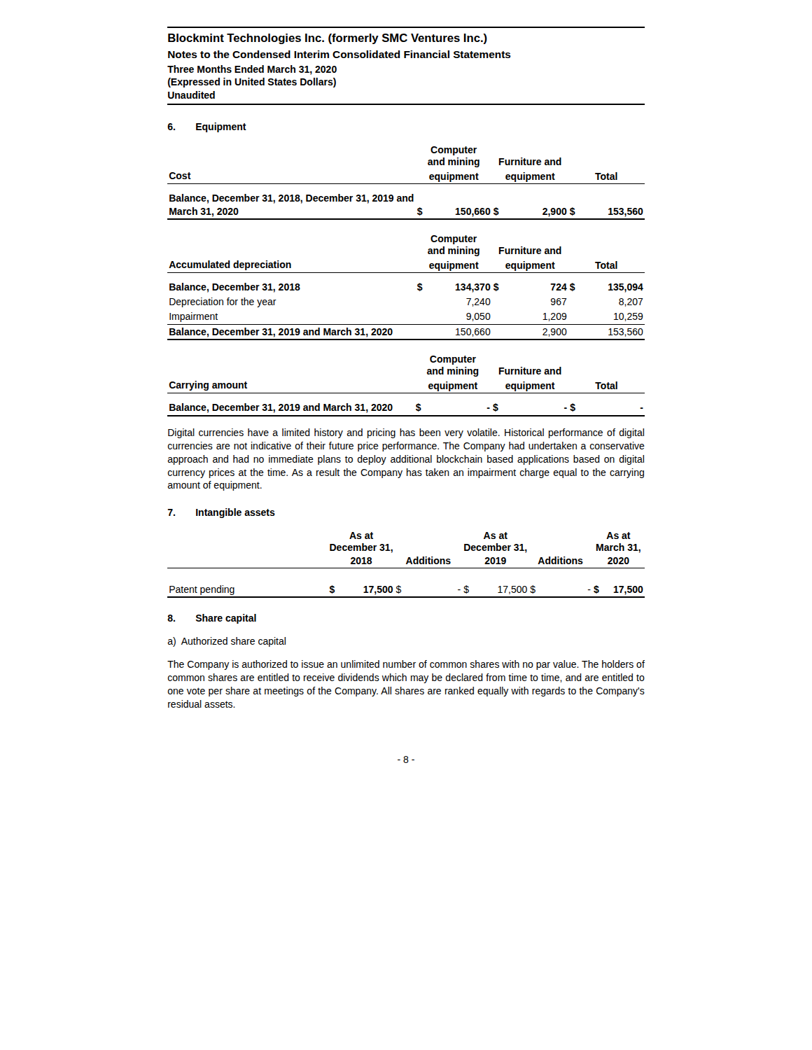Blockmint Technologies Inc. (formerly SMC Ventures Inc.)
Notes to the Condensed Interim Consolidated Financial Statements
Three Months Ended March 31, 2020
(Expressed in United States Dollars)
Unaudited
6. Equipment
| | Computer and mining | Furniture and | |
| Cost | equipment | equipment | Total |
| Balance, December 31, 2018, December 31, 2019 and March 31, 2020 | $ | 150,660 | $ | 2,900 | $ | 153,560 |
| | Computer and mining | Furniture and | |
| Accumulated depreciation | equipment | equipment | Total |
| Balance, December 31, 2018 | $ | 134,370 | $ | 724 | $ | 135,094 |
| Depreciation for the year | | 7,240 | | 967 | | 8,207 |
| Impairment | | 9,050 | | 1,209 | | 10,259 |
| Balance, December 31, 2019 and March 31, 2020 | | 150,660 | | 2,900 | | 153,560 |
| | Computer and mining | Furniture and | |
| Carrying amount | equipment | equipment | Total |
| Balance, December 31, 2019 and March 31, 2020 | $ | - | $ | - | $ | - |
Digital currencies have a limited history and pricing has been very volatile. Historical performance of digital currencies are not indicative of their future price performance. The Company had undertaken a conservative approach and had no immediate plans to deploy additional blockchain based applications based on digital currency prices at the time. As a result the Company has taken an impairment charge equal to the carrying amount of equipment.
7. Intangible assets
| | As at December 31, | | As at December 31, | | As at March 31, |
| | 2018 | Additions | 2019 | Additions | 2020 |
| Patent pending | $ | 17,500 | $ | - | $ | 17,500 | $ | - | $ | 17,500 |
8. Share capital
a) Authorized share capital
The Company is authorized to issue an unlimited number of common shares with no par value. The holders of common shares are entitled to receive dividends which may be declared from time to time, and are entitled to one vote per share at meetings of the Company. All shares are ranked equally with regards to the Company's residual assets.
- 8 -